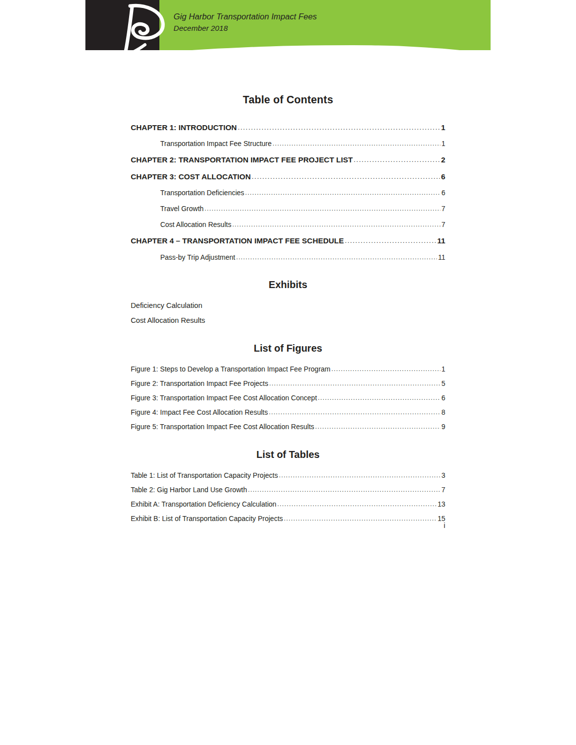Gig Harbor Transportation Impact Fees
December 2018
Table of Contents
CHAPTER 1: INTRODUCTION .................................................................................................................................. 1
Transportation Impact Fee Structure ......................................................................................................................... 1
CHAPTER 2: TRANSPORTATION IMPACT FEE PROJECT LIST ....................................................................... 2
CHAPTER 3: COST ALLOCATION ....................................................................................................................... 6
Transportation Deficiencies ................................................................................................................................. 6
Travel Growth ................................................................................................................................................. 7
Cost Allocation Results ....................................................................................................................................... 7
CHAPTER 4 – TRANSPORTATION IMPACT FEE SCHEDULE ......................................................................... 11
Pass-by Trip Adjustment ..................................................................................................................................... 11
Exhibits
Deficiency Calculation
Cost Allocation Results
List of Figures
Figure 1: Steps to Develop a Transportation Impact Fee Program ................................................................................. 1
Figure 2: Transportation Impact Fee Projects ............................................................................................................................. 5
Figure 3: Transportation Impact Fee Cost Allocation Concept ......................................................................................... 6
Figure 4: Impact Fee Cost Allocation Results ............................................................................................................................. 8
Figure 5: Transportation Impact Fee Cost Allocation Results ........................................................................................... 9
List of Tables
Table 1: List of Transportation Capacity Projects ....................................................................................................................... 3
Table 2: Gig Harbor Land Use Growth ..................................................................................................................................... 7
Exhibit A: Transportation Deficiency Calculation ....................................................................................................................... 13
Exhibit B: List of Transportation Capacity Projects ................................................................................................................... 15
i